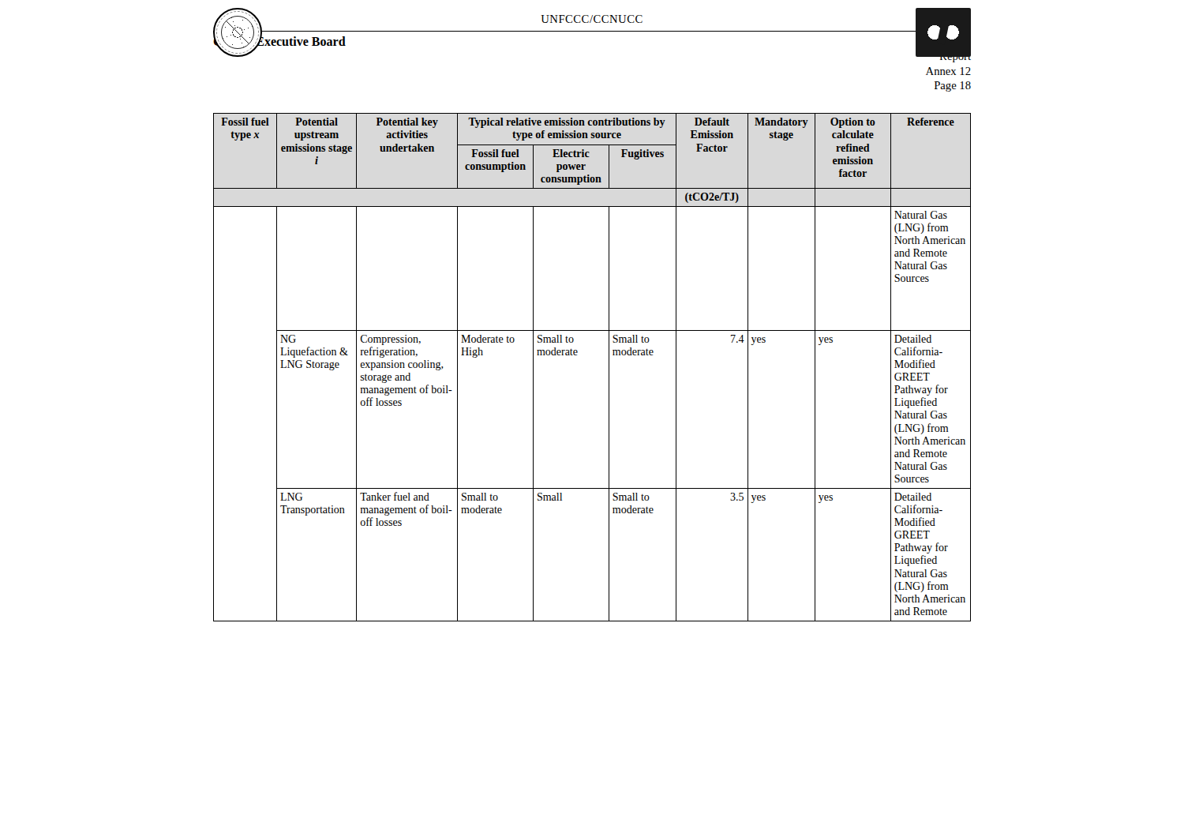UNFCCC/CCNUCC
CDM – Executive Board
EB 69
Report
Annex 12
Page 18
| Fossil fuel type x | Potential upstream emissions stage i | Potential key activities undertaken | Typical relative emission contributions by type of emission source | Default Emission Factor | Mandatory stage | Option to calculate refined emission factor | Reference |
| --- | --- | --- | --- | --- | --- | --- | --- |
| Fossil fuel consumption | Electric power consumption | Fugitives |
| | (tCO2e/TJ) | | | |
| | | | | | | | | | Natural Gas (LNG) from North American and Remote Natural Gas Sources |
| NG Liquefaction & LNG Storage | Compression, refrigeration, expansion cooling, storage and management of boil-off losses | Moderate to High | Small to moderate | Small to moderate | 7.4 | yes | yes | Detailed California-Modified GREET Pathway for Liquefied Natural Gas (LNG) from North American and Remote Natural Gas Sources |
| LNG Transportation | Tanker fuel and management of boil-off losses | Small to moderate | Small | Small to moderate | 3.5 | yes | yes | Detailed California-Modified GREET Pathway for Liquefied Natural Gas (LNG) from North American and Remote |